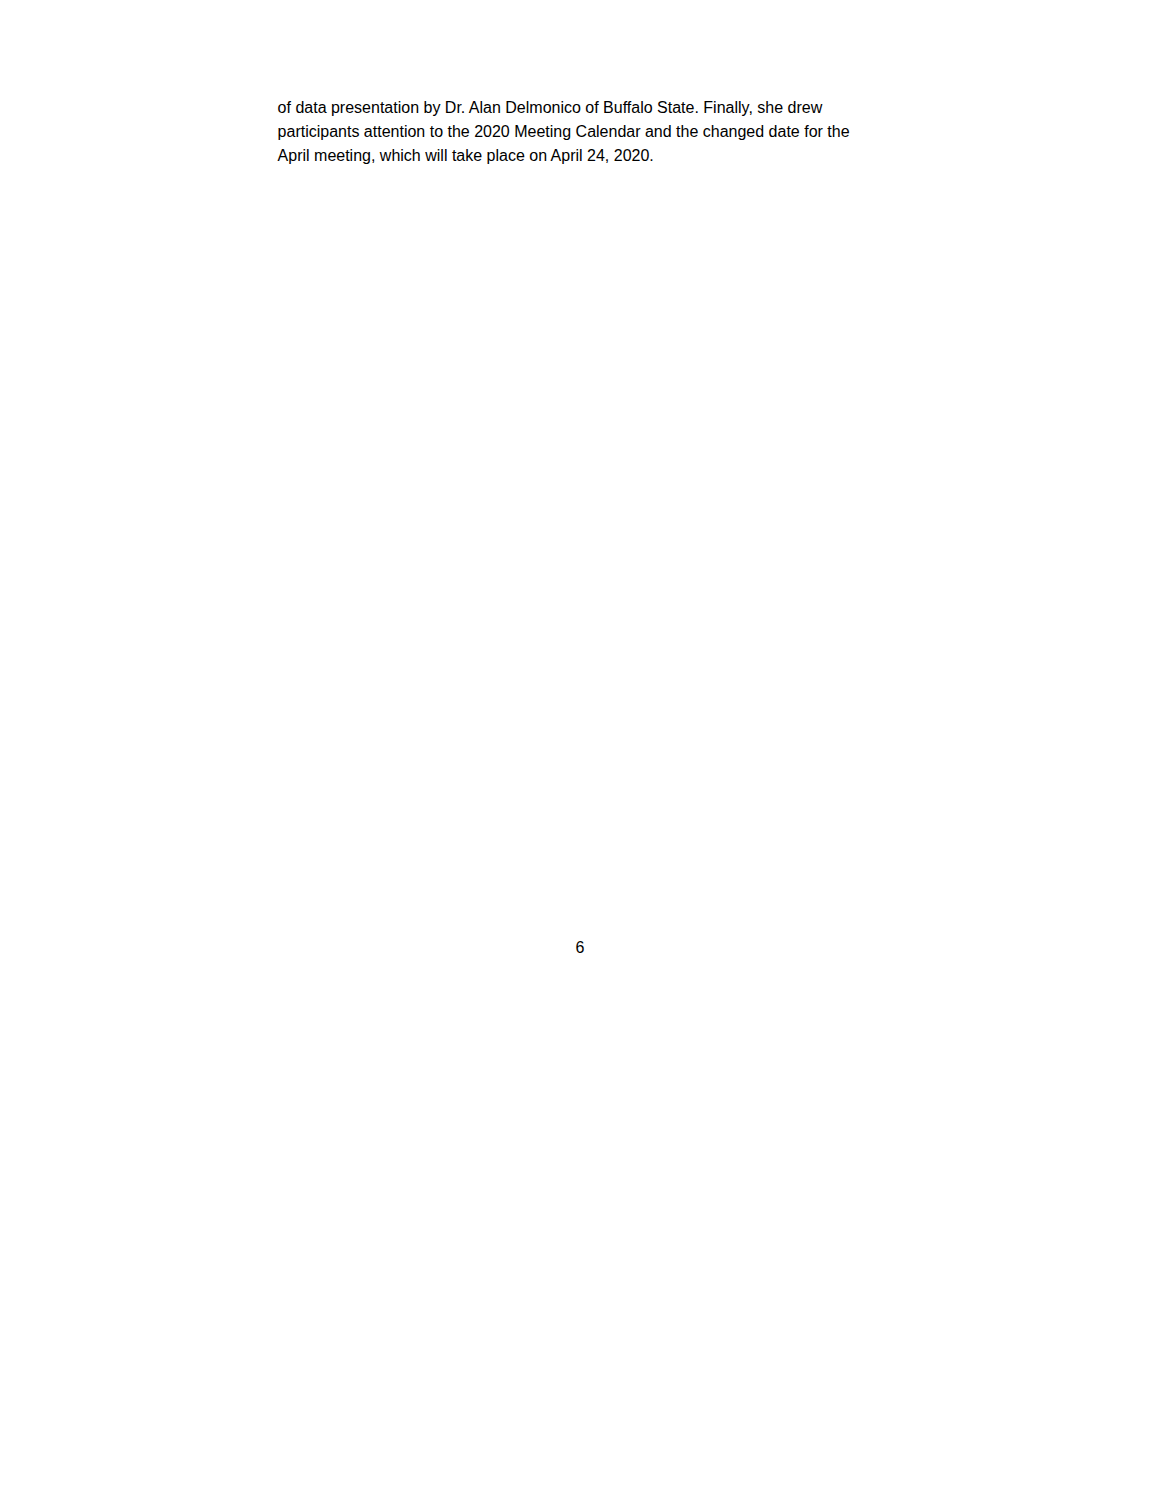of data presentation by Dr. Alan Delmonico of Buffalo State. Finally, she drew participants attention to the 2020 Meeting Calendar and the changed date for the April meeting, which will take place on April 24, 2020.
6